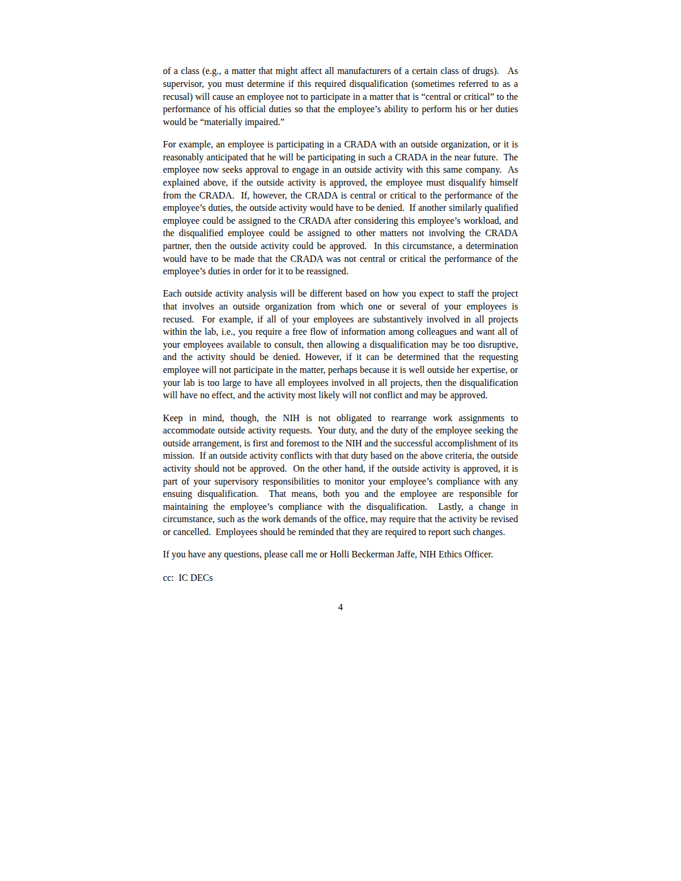of a class (e.g., a matter that might affect all manufacturers of a certain class of drugs). As supervisor, you must determine if this required disqualification (sometimes referred to as a recusal) will cause an employee not to participate in a matter that is “central or critical” to the performance of his official duties so that the employee’s ability to perform his or her duties would be “materially impaired.”
For example, an employee is participating in a CRADA with an outside organization, or it is reasonably anticipated that he will be participating in such a CRADA in the near future. The employee now seeks approval to engage in an outside activity with this same company. As explained above, if the outside activity is approved, the employee must disqualify himself from the CRADA. If, however, the CRADA is central or critical to the performance of the employee’s duties, the outside activity would have to be denied. If another similarly qualified employee could be assigned to the CRADA after considering this employee’s workload, and the disqualified employee could be assigned to other matters not involving the CRADA partner, then the outside activity could be approved. In this circumstance, a determination would have to be made that the CRADA was not central or critical the performance of the employee’s duties in order for it to be reassigned.
Each outside activity analysis will be different based on how you expect to staff the project that involves an outside organization from which one or several of your employees is recused. For example, if all of your employees are substantively involved in all projects within the lab, i.e., you require a free flow of information among colleagues and want all of your employees available to consult, then allowing a disqualification may be too disruptive, and the activity should be denied. However, if it can be determined that the requesting employee will not participate in the matter, perhaps because it is well outside her expertise, or your lab is too large to have all employees involved in all projects, then the disqualification will have no effect, and the activity most likely will not conflict and may be approved.
Keep in mind, though, the NIH is not obligated to rearrange work assignments to accommodate outside activity requests. Your duty, and the duty of the employee seeking the outside arrangement, is first and foremost to the NIH and the successful accomplishment of its mission. If an outside activity conflicts with that duty based on the above criteria, the outside activity should not be approved. On the other hand, if the outside activity is approved, it is part of your supervisory responsibilities to monitor your employee’s compliance with any ensuing disqualification. That means, both you and the employee are responsible for maintaining the employee’s compliance with the disqualification. Lastly, a change in circumstance, such as the work demands of the office, may require that the activity be revised or cancelled. Employees should be reminded that they are required to report such changes.
If you have any questions, please call me or Holli Beckerman Jaffe, NIH Ethics Officer.
cc: IC DECs
4